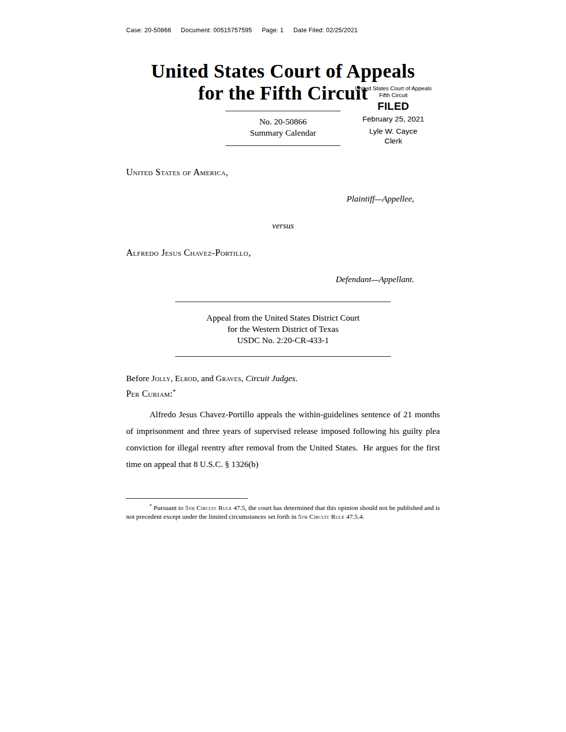Case: 20-50866 Document: 00515757595 Page: 1 Date Filed: 02/25/2021
United States Court of Appeals
Fifth Circuit
FILED
February 25, 2021
Lyle W. Cayce Clerk
United States Court of Appeals for the Fifth Circuit
No. 20-50866
Summary Calendar
United States of America,
Plaintiff—Appellee,
versus
Alfredo Jesus Chavez-Portillo,
Defendant—Appellant.
Appeal from the United States District Court
for the Western District of Texas
USDC No. 2:20-CR-433-1
Before Jolly, Elrod, and Graves, Circuit Judges.
Per Curiam:*
Alfredo Jesus Chavez-Portillo appeals the within-guidelines sentence of 21 months of imprisonment and three years of supervised release imposed following his guilty plea conviction for illegal reentry after removal from the United States. He argues for the first time on appeal that 8 U.S.C. § 1326(b)
* Pursuant to 5th Circuit Rule 47.5, the court has determined that this opinion should not be published and is not precedent except under the limited circumstances set forth in 5th Circuit Rule 47.5.4.